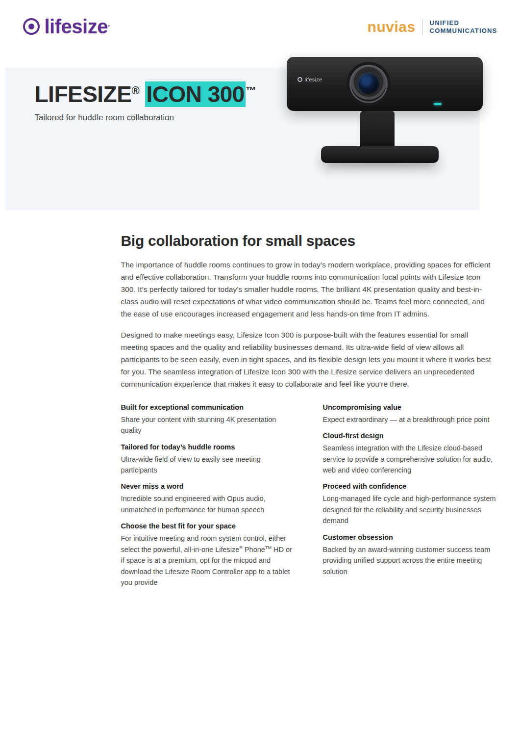lifesize.
nuvias Unified
Communications
lifesize
LIFESIZE® ICON 300™
Tailored for huddle room collaboration
Big collaboration for small spaces
The importance of huddle rooms continues to grow in today’s modern workplace, providing spaces for efficient and effective collaboration. Transform your huddle rooms into communication focal points with Lifesize Icon 300. It’s perfectly tailored for today’s smaller huddle rooms. The brilliant 4K presentation quality and best-in-class audio will reset expectations of what video communication should be. Teams feel more connected, and the ease of use encourages increased engagement and less hands-on time from IT admins.
Designed to make meetings easy, Lifesize Icon 300 is purpose-built with the features essential for small meeting spaces and the quality and reliability businesses demand. Its ultra-wide field of view allows all participants to be seen easily, even in tight spaces, and its flexible design lets you mount it where it works best for you. The seamless integration of Lifesize Icon 300 with the Lifesize service delivers an unprecedented communication experience that makes it easy to collaborate and feel like you’re there.
Built for exceptional communication
Share your content with stunning 4K presentation quality
Tailored for today’s huddle rooms
Ultra-wide field of view to easily see meeting participants
Never miss a word
Incredible sound engineered with Opus audio, unmatched in performance for human speech
Choose the best fit for your space
For intuitive meeting and room system control, either select the powerful, all-in-one Lifesize® PhoneTM HD or if space is at a premium, opt for the micpod and download the Lifesize Room Controller app to a tablet you provide
Uncompromising value
Expect extraordinary — at a breakthrough price point
Cloud-first design
Seamless integration with the Lifesize cloud-based service to provide a comprehensive solution for audio, web and video conferencing
Proceed with confidence
Long-managed life cycle and high-performance system designed for the reliability and security businesses demand
Customer obsession
Backed by an award-winning customer success team providing unified support across the entire meeting solution